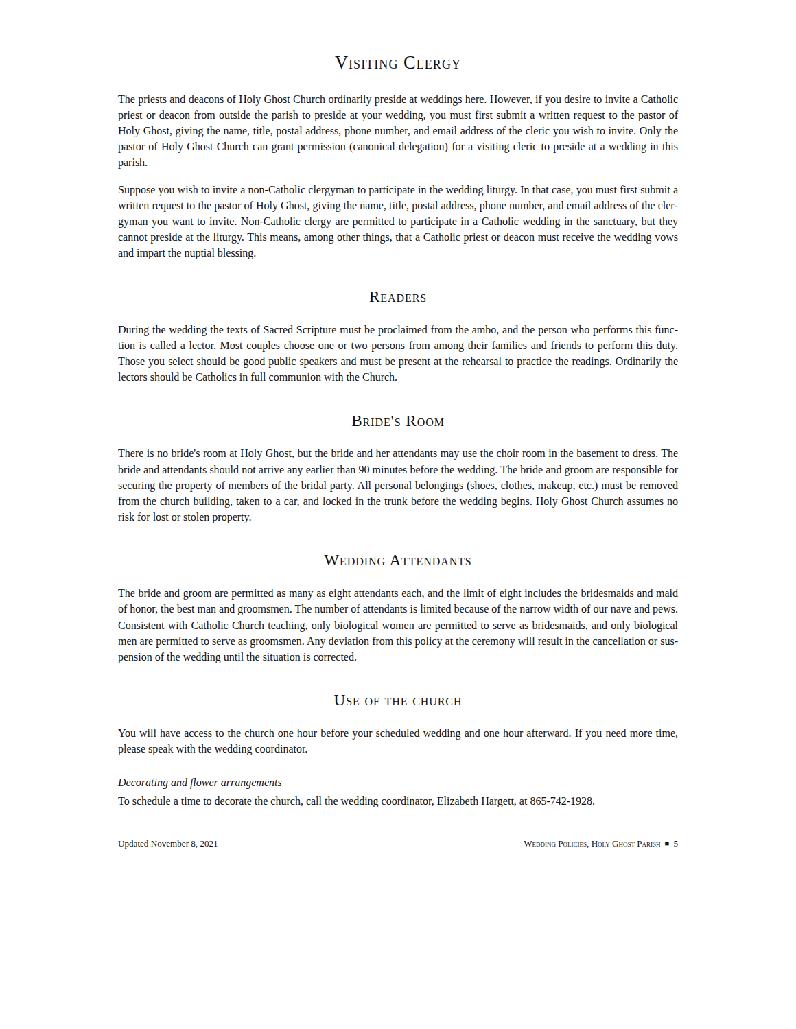Visiting Clergy
The priests and deacons of Holy Ghost Church ordinarily preside at weddings here. However, if you desire to invite a Catholic priest or deacon from outside the parish to preside at your wedding, you must first submit a written request to the pastor of Holy Ghost, giving the name, title, postal address, phone number, and email address of the cleric you wish to invite. Only the pastor of Holy Ghost Church can grant permission (canonical delegation) for a visiting cleric to preside at a wedding in this parish.
Suppose you wish to invite a non-Catholic clergyman to participate in the wedding liturgy. In that case, you must first submit a written request to the pastor of Holy Ghost, giving the name, title, postal address, phone number, and email address of the clergyman you want to invite. Non-Catholic clergy are permitted to participate in a Catholic wedding in the sanctuary, but they cannot preside at the liturgy. This means, among other things, that a Catholic priest or deacon must receive the wedding vows and impart the nuptial blessing.
Readers
During the wedding the texts of Sacred Scripture must be proclaimed from the ambo, and the person who performs this function is called a lector. Most couples choose one or two persons from among their families and friends to perform this duty. Those you select should be good public speakers and must be present at the rehearsal to practice the readings. Ordinarily the lectors should be Catholics in full communion with the Church.
Bride's Room
There is no bride's room at Holy Ghost, but the bride and her attendants may use the choir room in the basement to dress. The bride and attendants should not arrive any earlier than 90 minutes before the wedding. The bride and groom are responsible for securing the property of members of the bridal party. All personal belongings (shoes, clothes, makeup, etc.) must be removed from the church building, taken to a car, and locked in the trunk before the wedding begins. Holy Ghost Church assumes no risk for lost or stolen property.
Wedding Attendants
The bride and groom are permitted as many as eight attendants each, and the limit of eight includes the bridesmaids and maid of honor, the best man and groomsmen. The number of attendants is limited because of the narrow width of our nave and pews. Consistent with Catholic Church teaching, only biological women are permitted to serve as bridesmaids, and only biological men are permitted to serve as groomsmen. Any deviation from this policy at the ceremony will result in the cancellation or suspension of the wedding until the situation is corrected.
Use of the church
You will have access to the church one hour before your scheduled wedding and one hour afterward. If you need more time, please speak with the wedding coordinator.
Decorating and flower arrangements
To schedule a time to decorate the church, call the wedding coordinator, Elizabeth Hargett, at 865-742-1928.
Updated November 8, 2021 Wedding Policies, Holy Ghost Parish ■ 5